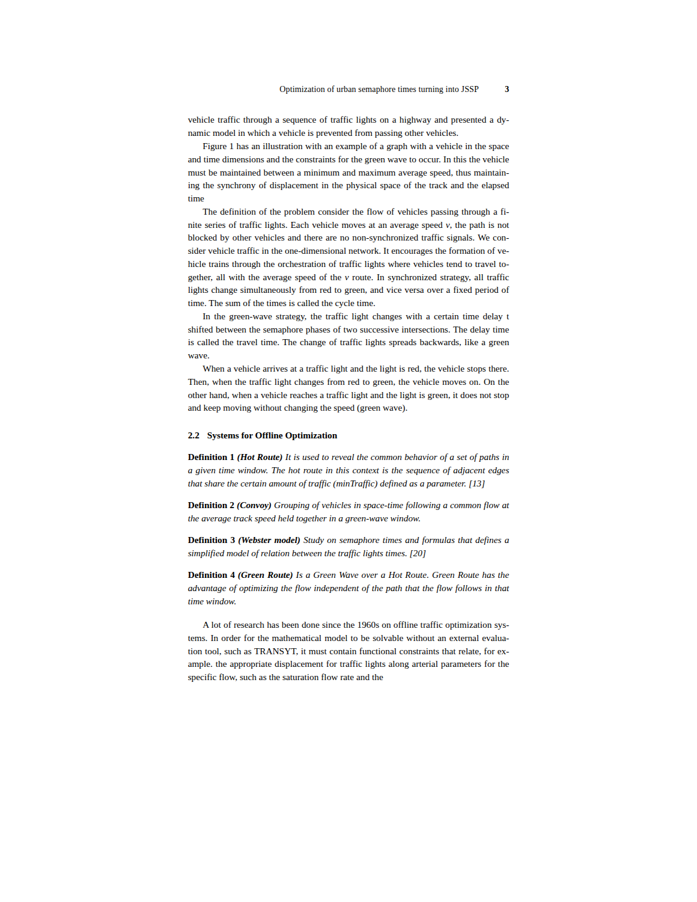Optimization of urban semaphore times turning into JSSP 3
vehicle traffic through a sequence of traffic lights on a highway and presented a dynamic model in which a vehicle is prevented from passing other vehicles.
Figure 1 has an illustration with an example of a graph with a vehicle in the space and time dimensions and the constraints for the green wave to occur. In this the vehicle must be maintained between a minimum and maximum average speed, thus maintaining the synchrony of displacement in the physical space of the track and the elapsed time
The definition of the problem consider the flow of vehicles passing through a finite series of traffic lights. Each vehicle moves at an average speed v, the path is not blocked by other vehicles and there are no non-synchronized traffic signals. We consider vehicle traffic in the one-dimensional network. It encourages the formation of vehicle trains through the orchestration of traffic lights where vehicles tend to travel together, all with the average speed of the v route. In synchronized strategy, all traffic lights change simultaneously from red to green, and vice versa over a fixed period of time. The sum of the times is called the cycle time.
In the green-wave strategy, the traffic light changes with a certain time delay t shifted between the semaphore phases of two successive intersections. The delay time is called the travel time. The change of traffic lights spreads backwards, like a green wave.
When a vehicle arrives at a traffic light and the light is red, the vehicle stops there. Then, when the traffic light changes from red to green, the vehicle moves on. On the other hand, when a vehicle reaches a traffic light and the light is green, it does not stop and keep moving without changing the speed (green wave).
2.2 Systems for Offline Optimization
Definition 1 (Hot Route) It is used to reveal the common behavior of a set of paths in a given time window. The hot route in this context is the sequence of adjacent edges that share the certain amount of traffic (minTraffic) defined as a parameter. [13]
Definition 2 (Convoy) Grouping of vehicles in space-time following a common flow at the average track speed held together in a green-wave window.
Definition 3 (Webster model) Study on semaphore times and formulas that defines a simplified model of relation between the traffic lights times. [20]
Definition 4 (Green Route) Is a Green Wave over a Hot Route. Green Route has the advantage of optimizing the flow independent of the path that the flow follows in that time window.
A lot of research has been done since the 1960s on offline traffic optimization systems. In order for the mathematical model to be solvable without an external evaluation tool, such as TRANSYT, it must contain functional constraints that relate, for example. the appropriate displacement for traffic lights along arterial parameters for the specific flow, such as the saturation flow rate and the